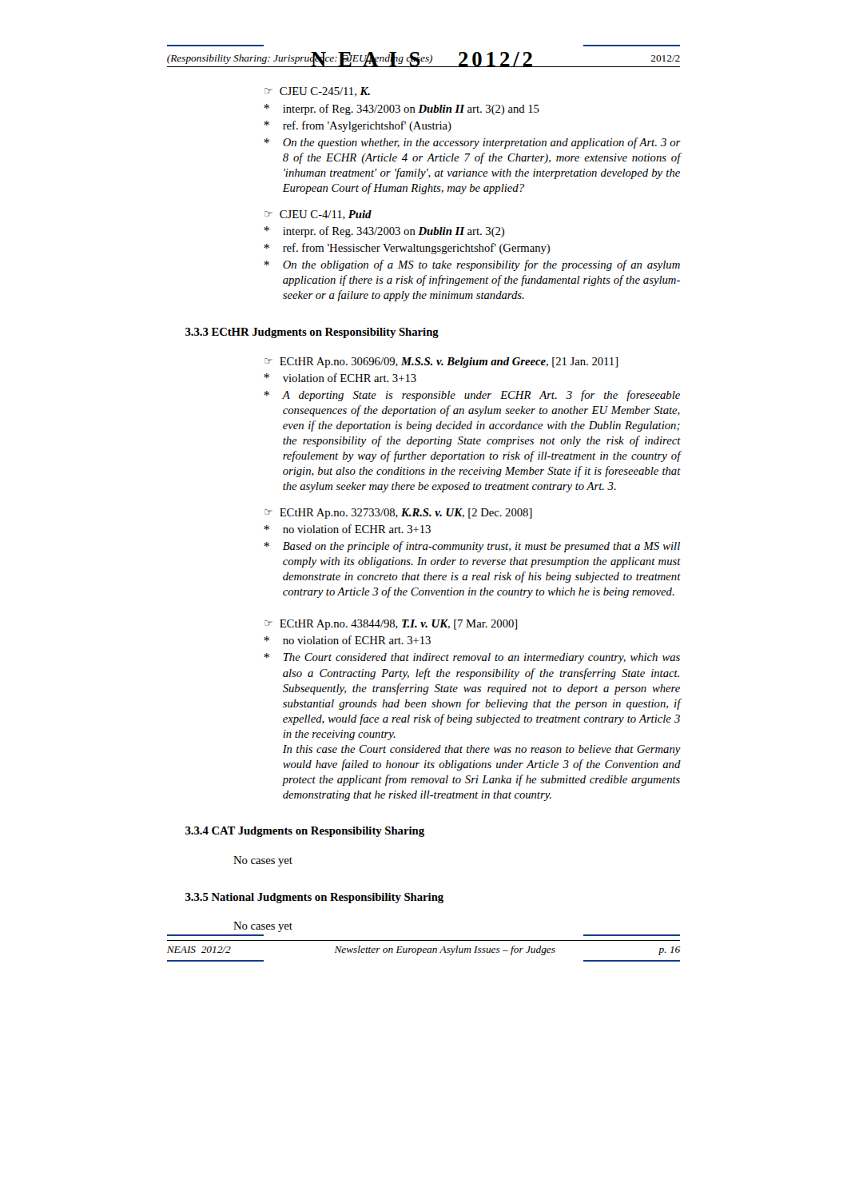N E A I S 2012/2
(Responsibility Sharing: Jurisprudence: CJEU pending cases) 2012/2
☞
CJEU C-245/11, K.
*
interpr. of Reg. 343/2003 on Dublin II art. 3(2) and 15
*
ref. from 'Asylgerichtshof' (Austria)
*
On the question whether, in the accessory interpretation and application of Art. 3 or 8 of the ECHR (Article 4 or Article 7 of the Charter), more extensive notions of 'inhuman treatment' or 'family', at variance with the interpretation developed by the European Court of Human Rights, may be applied?
☞
CJEU C-4/11, Puid
*
interpr. of Reg. 343/2003 on Dublin II art. 3(2)
*
ref. from 'Hessischer Verwaltungsgerichtshof' (Germany)
*
On the obligation of a MS to take responsibility for the processing of an asylum application if there is a risk of infringement of the fundamental rights of the asylum-seeker or a failure to apply the minimum standards.
3.3.3 ECtHR Judgments on Responsibility Sharing
☞
ECtHR Ap.no. 30696/09, M.S.S. v. Belgium and Greece, [21 Jan. 2011]
*
violation of ECHR art. 3+13
*
A deporting State is responsible under ECHR Art. 3 for the foreseeable consequences of the deportation of an asylum seeker to another EU Member State, even if the deportation is being decided in accordance with the Dublin Regulation; the responsibility of the deporting State comprises not only the risk of indirect refoulement by way of further deportation to risk of ill-treatment in the country of origin, but also the conditions in the receiving Member State if it is foreseeable that the asylum seeker may there be exposed to treatment contrary to Art. 3.
☞
ECtHR Ap.no. 32733/08, K.R.S. v. UK, [2 Dec. 2008]
*
no violation of ECHR art. 3+13
*
Based on the principle of intra-community trust, it must be presumed that a MS will comply with its obligations. In order to reverse that presumption the applicant must demonstrate in concreto that there is a real risk of his being subjected to treatment contrary to Article 3 of the Convention in the country to which he is being removed.
☞
ECtHR Ap.no. 43844/98, T.I. v. UK, [7 Mar. 2000]
*
no violation of ECHR art. 3+13
*
The Court considered that indirect removal to an intermediary country, which was also a Contracting Party, left the responsibility of the transferring State intact. Subsequently, the transferring State was required not to deport a person where substantial grounds had been shown for believing that the person in question, if expelled, would face a real risk of being subjected to treatment contrary to Article 3 in the receiving country.
In this case the Court considered that there was no reason to believe that Germany would have failed to honour its obligations under Article 3 of the Convention and protect the applicant from removal to Sri Lanka if he submitted credible arguments demonstrating that he risked ill-treatment in that country.
3.3.4 CAT Judgments on Responsibility Sharing
No cases yet
3.3.5 National Judgments on Responsibility Sharing
No cases yet
NEAIS 2012/2 Newsletter on European Asylum Issues – for Judges p. 16